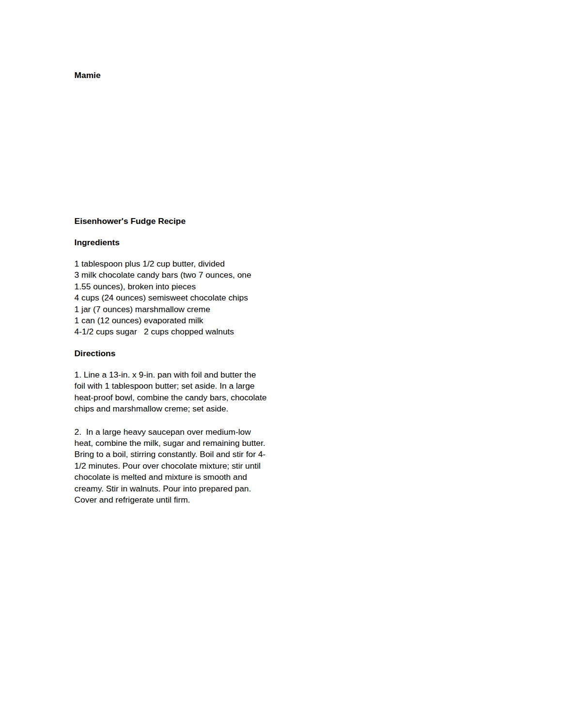Mamie
Eisenhower's Fudge Recipe
Ingredients
1 tablespoon plus 1/2 cup butter, divided 3 milk chocolate candy bars (two 7 ounces, one 1.55 ounces), broken into pieces 4 cups (24 ounces) semisweet chocolate chips 1 jar (7 ounces) marshmallow creme 1 can (12 ounces) evaporated milk 4-1/2 cups sugar 2 cups chopped walnuts
Directions
1. Line a 13-in. x 9-in. pan with foil and butter the foil with 1 tablespoon butter; set aside. In a large heat-proof bowl, combine the candy bars, chocolate chips and marshmallow creme; set aside.
2. In a large heavy saucepan over medium-low heat, combine the milk, sugar and remaining butter. Bring to a boil, stirring constantly. Boil and stir for 4-1/2 minutes. Pour over chocolate mixture; stir until chocolate is melted and mixture is smooth and creamy. Stir in walnuts. Pour into prepared pan. Cover and refrigerate until firm.